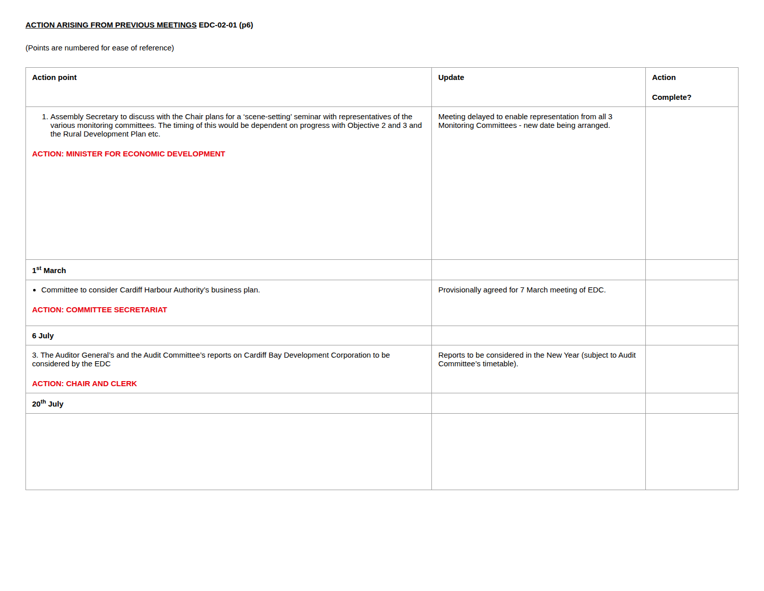ACTION ARISING FROM PREVIOUS MEETINGS EDC-02-01 (p6)
(Points are numbered for ease of reference)
| Action point | Update | Action Complete? |
| --- | --- | --- |
| Assembly Secretary to discuss with the Chair plans for a ‘scene-setting’ seminar with representatives of the various monitoring committees. The timing of this would be dependent on progress with Objective 2 and 3 and the Rural Development Plan etc. ACTION: MINISTER FOR ECONOMIC DEVELOPMENT | Meeting delayed to enable representation from all 3 Monitoring Committees - new date being arranged. | |
| 1 st March | | |
| Committee to consider Cardiff Harbour Authority’s business plan. ACTION: COMMITTEE SECRETARIAT | Provisionally agreed for 7 March meeting of EDC. | |
| 6 July | | |
| 3. The Auditor General’s and the Audit Committee’s reports on Cardiff Bay Development Corporation to be considered by the EDC ACTION: CHAIR AND CLERK | Reports to be considered in the New Year (subject to Audit Committee’s timetable). | |
| 20 th July | | |